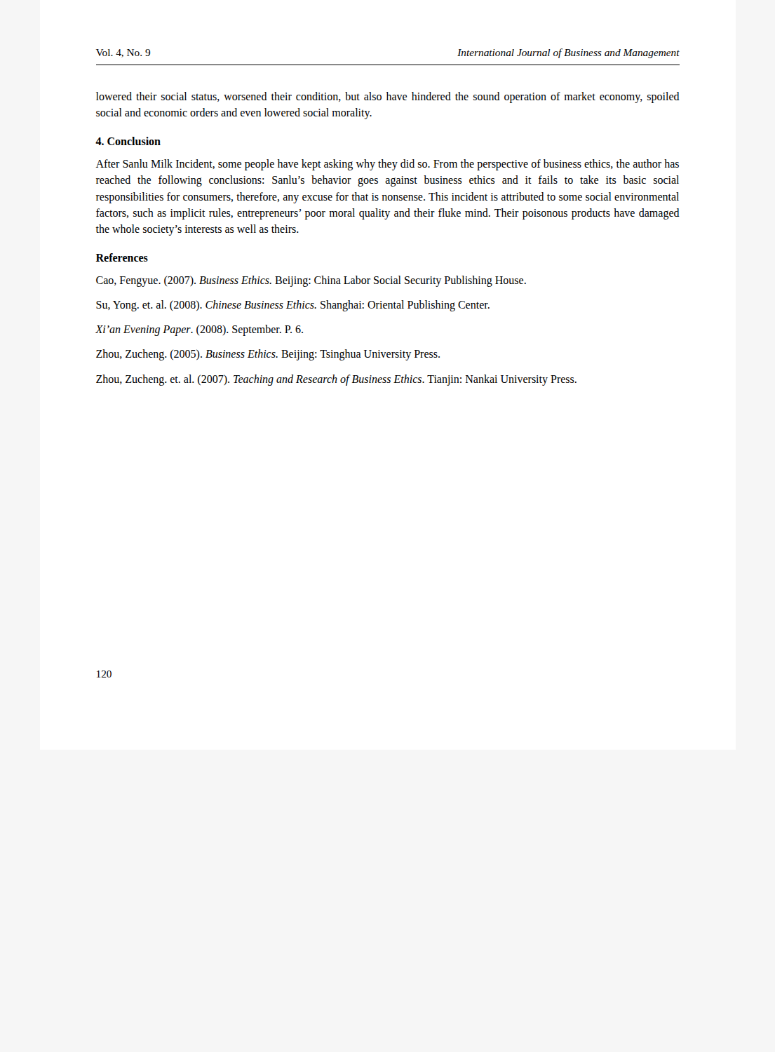Vol. 4, No. 9 International Journal of Business and Management
lowered their social status, worsened their condition, but also have hindered the sound operation of market economy, spoiled social and economic orders and even lowered social morality.
4. Conclusion
After Sanlu Milk Incident, some people have kept asking why they did so. From the perspective of business ethics, the author has reached the following conclusions: Sanlu’s behavior goes against business ethics and it fails to take its basic social responsibilities for consumers, therefore, any excuse for that is nonsense. This incident is attributed to some social environmental factors, such as implicit rules, entrepreneurs’ poor moral quality and their fluke mind. Their poisonous products have damaged the whole society’s interests as well as theirs.
References
Cao, Fengyue. (2007). Business Ethics. Beijing: China Labor Social Security Publishing House.
Su, Yong. et. al. (2008). Chinese Business Ethics. Shanghai: Oriental Publishing Center.
Xi’an Evening Paper. (2008). September. P. 6.
Zhou, Zucheng. (2005). Business Ethics. Beijing: Tsinghua University Press.
Zhou, Zucheng. et. al. (2007). Teaching and Research of Business Ethics. Tianjin: Nankai University Press.
120